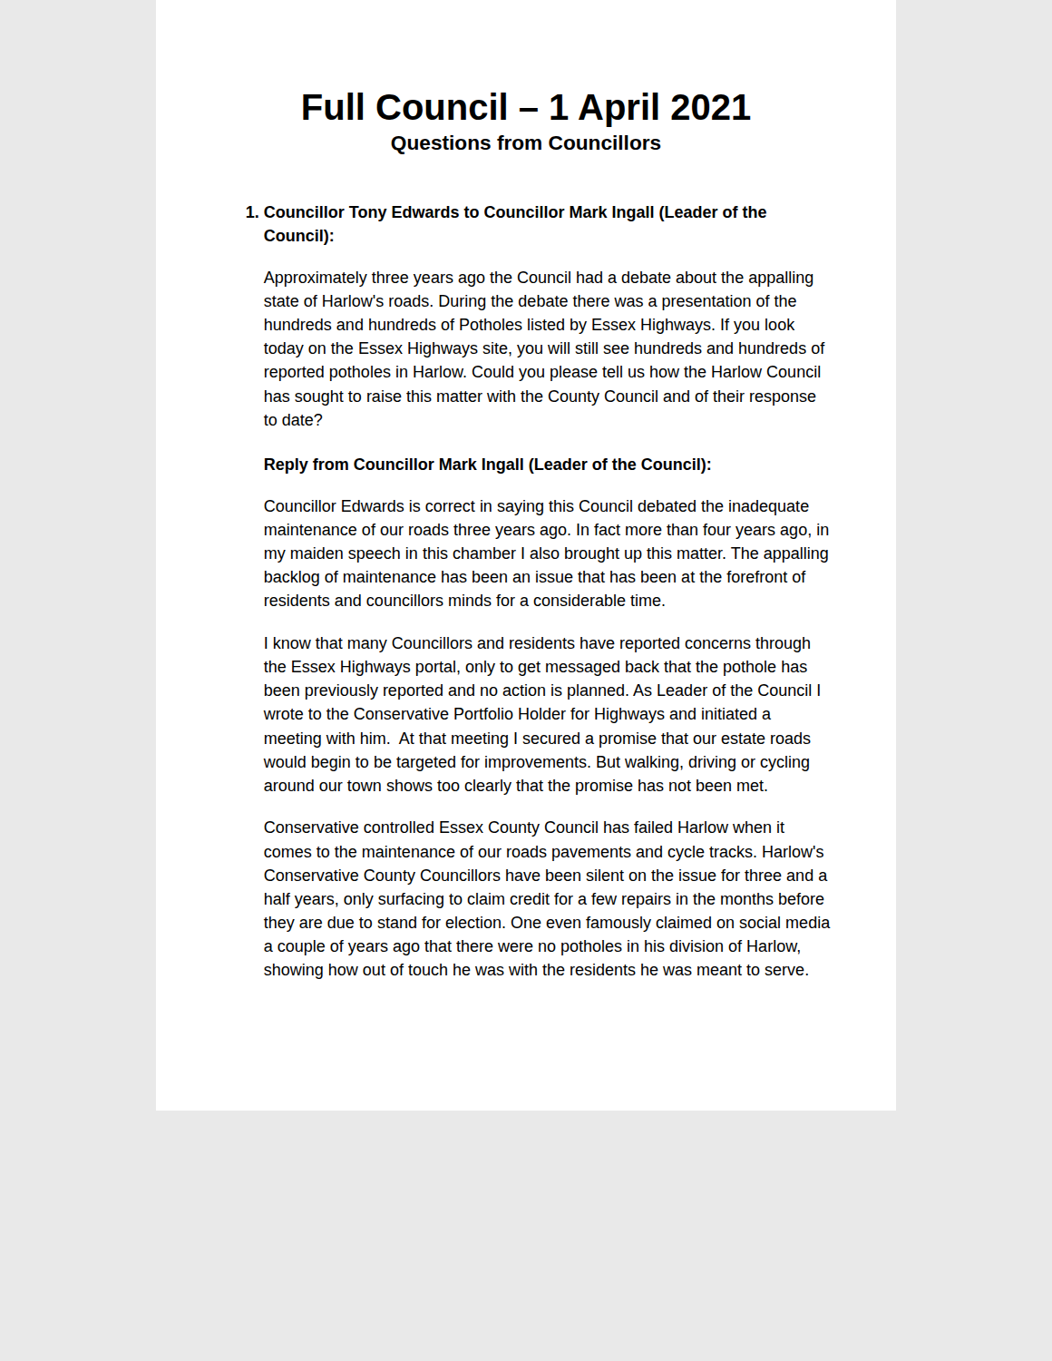Full Council – 1 April 2021
Questions from Councillors
Councillor Tony Edwards to Councillor Mark Ingall (Leader of the Council):
Approximately three years ago the Council had a debate about the appalling state of Harlow's roads. During the debate there was a presentation of the hundreds and hundreds of Potholes listed by Essex Highways. If you look today on the Essex Highways site, you will still see hundreds and hundreds of reported potholes in Harlow. Could you please tell us how the Harlow Council has sought to raise this matter with the County Council and of their response to date?
Reply from Councillor Mark Ingall (Leader of the Council):
Councillor Edwards is correct in saying this Council debated the inadequate maintenance of our roads three years ago. In fact more than four years ago, in my maiden speech in this chamber I also brought up this matter. The appalling backlog of maintenance has been an issue that has been at the forefront of residents and councillors minds for a considerable time.
I know that many Councillors and residents have reported concerns through the Essex Highways portal, only to get messaged back that the pothole has been previously reported and no action is planned. As Leader of the Council I wrote to the Conservative Portfolio Holder for Highways and initiated a meeting with him. At that meeting I secured a promise that our estate roads would begin to be targeted for improvements. But walking, driving or cycling around our town shows too clearly that the promise has not been met.
Conservative controlled Essex County Council has failed Harlow when it comes to the maintenance of our roads pavements and cycle tracks. Harlow's Conservative County Councillors have been silent on the issue for three and a half years, only surfacing to claim credit for a few repairs in the months before they are due to stand for election. One even famously claimed on social media a couple of years ago that there were no potholes in his division of Harlow, showing how out of touch he was with the residents he was meant to serve.